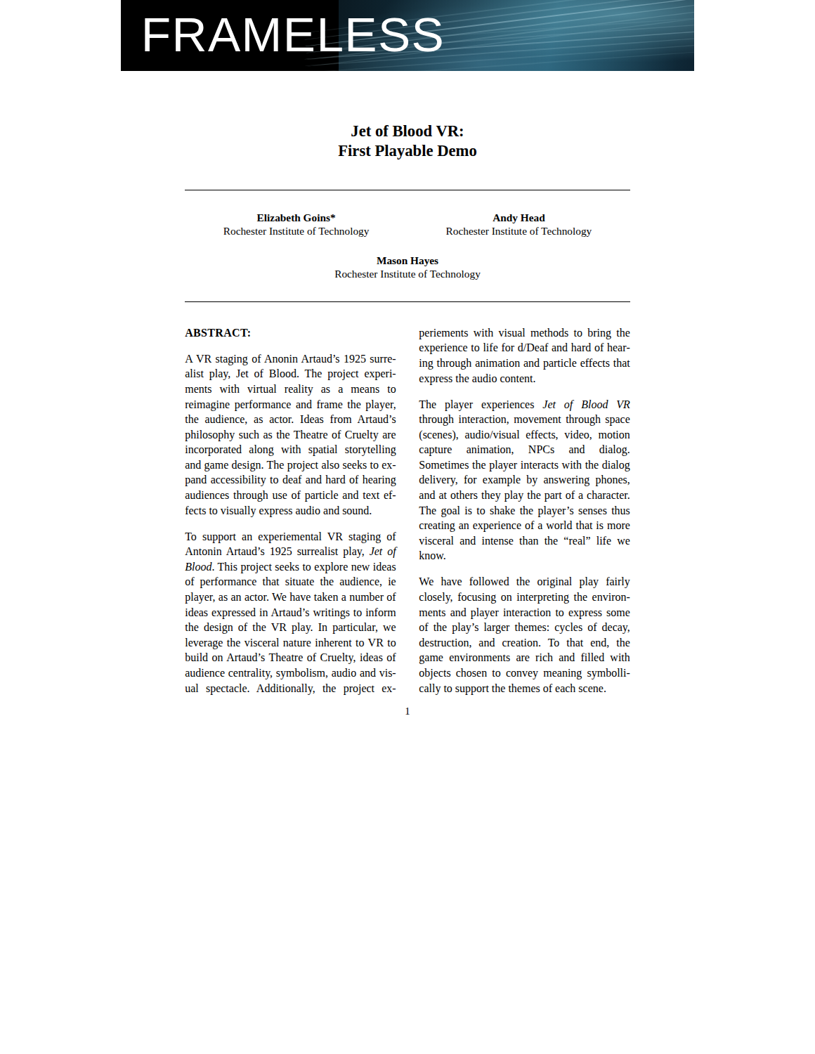FRAMELESS
Jet of Blood VR:
First Playable Demo
| Elizabeth Goins* Rochester Institute of Technology | Andy Head Rochester Institute of Technology |
Mason Hayes
Rochester Institute of Technology
ABSTRACT:
A VR staging of Anonin Artaud’s 1925 surrealist play, Jet of Blood. The project experiments with virtual reality as a means to reimagine performance and frame the player, the audience, as actor. Ideas from Artaud’s philosophy such as the Theatre of Cruelty are incorporated along with spatial storytelling and game design. The project also seeks to expand accessibility to deaf and hard of hearing audiences through use of particle and text effects to visually express audio and sound.
To support an experiemental VR staging of Antonin Artaud’s 1925 surrealist play, Jet of Blood. This project seeks to explore new ideas of performance that situate the audience, ie player, as an actor. We have taken a number of ideas expressed in Artaud’s writings to inform the design of the VR play. In particular, we leverage the visceral nature inherent to VR to build on Artaud’s Theatre of Cruelty, ideas of audience centrality, symbolism, audio and visual spectacle. Additionally, the project experiements with visual methods to bring the experience to life for d/Deaf and hard of hearing through animation and particle effects that express the audio content.
The player experiences Jet of Blood VR through interaction, movement through space (scenes), audio/visual effects, video, motion capture animation, NPCs and dialog. Sometimes the player interacts with the dialog delivery, for example by answering phones, and at others they play the part of a character. The goal is to shake the player’s senses thus creating an experience of a world that is more visceral and intense than the “real” life we know.
We have followed the original play fairly closely, focusing on interpreting the environments and player interaction to express some of the play’s larger themes: cycles of decay, destruction, and creation. To that end, the game environments are rich and filled with objects chosen to convey meaning symbollically to support the themes of each scene.
1